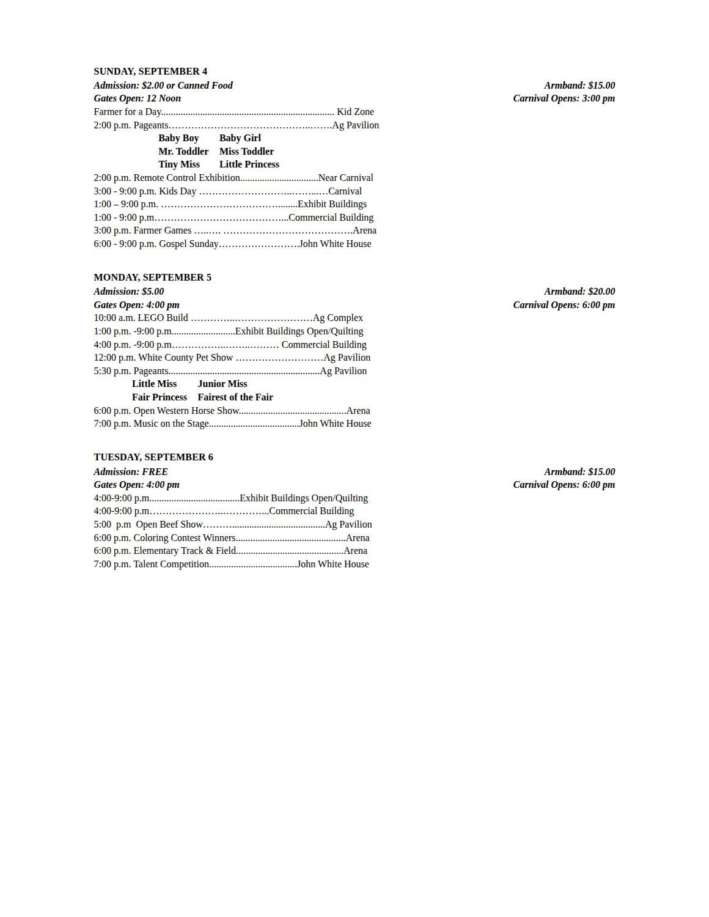SUNDAY, SEPTEMBER 4
Admission: $2.00 or Canned Food Armband: $15.00
Gates Open: 12 Noon Carnival Opens: 3:00 pm
Farmer for a Day....................................................................... Kid Zone
2:00 p.m. Pageants……………………………………..…….Ag Pavilion
| Baby Boy | Baby Girl |
| Mr. Toddler | Miss Toddler |
| Tiny Miss | Little Princess |
2:00 p.m. Remote Control Exhibition................................Near Carnival
3:00 - 9:00 p.m. Kids Day ………………………..……...…Carnival
1:00 – 9:00 p.m. ………………………………........Exhibit Buildings
1:00 - 9:00 p.m…………………………………...Commercial Building
3:00 p.m. Farmer Games …..…. ………………………………….Arena
6:00 - 9:00 p.m. Gospel Sunday…………………….John White House
MONDAY, SEPTEMBER 5
Admission: $5.00 Armband: $20.00
Gates Open: 4:00 pm Carnival Opens: 6:00 pm
10:00 a.m. LEGO Build …………..……………………Ag Complex
1:00 p.m. -9:00 p.m..........................Exhibit Buildings Open/Quilting
4:00 p.m. -9:00 p.m……………..……..……… Commercial Building
12:00 p.m. White County Pet Show ………………………Ag Pavilion
5:30 p.m. Pageants..............................................................Ag Pavilion
| Little Miss | Junior Miss |
| Fair Princess | Fairest of the Fair |
6:00 p.m. Open Western Horse Show............................................Arena
7:00 p.m. Music on the Stage.....................................John White House
TUESDAY, SEPTEMBER 6
Admission: FREE Armband: $15.00
Gates Open: 4:00 pm Carnival Opens: 6:00 pm
4:00-9:00 p.m.....................................Exhibit Buildings Open/Quilting
4:00-9:00 p.m…………………..…………...Commercial Building
5:00 p.m Open Beef Show………......................................Ag Pavilion
6:00 p.m. Coloring Contest Winners.............................................Arena
6:00 p.m. Elementary Track & Field............................................Arena
7:00 p.m. Talent Competition....................................John White House